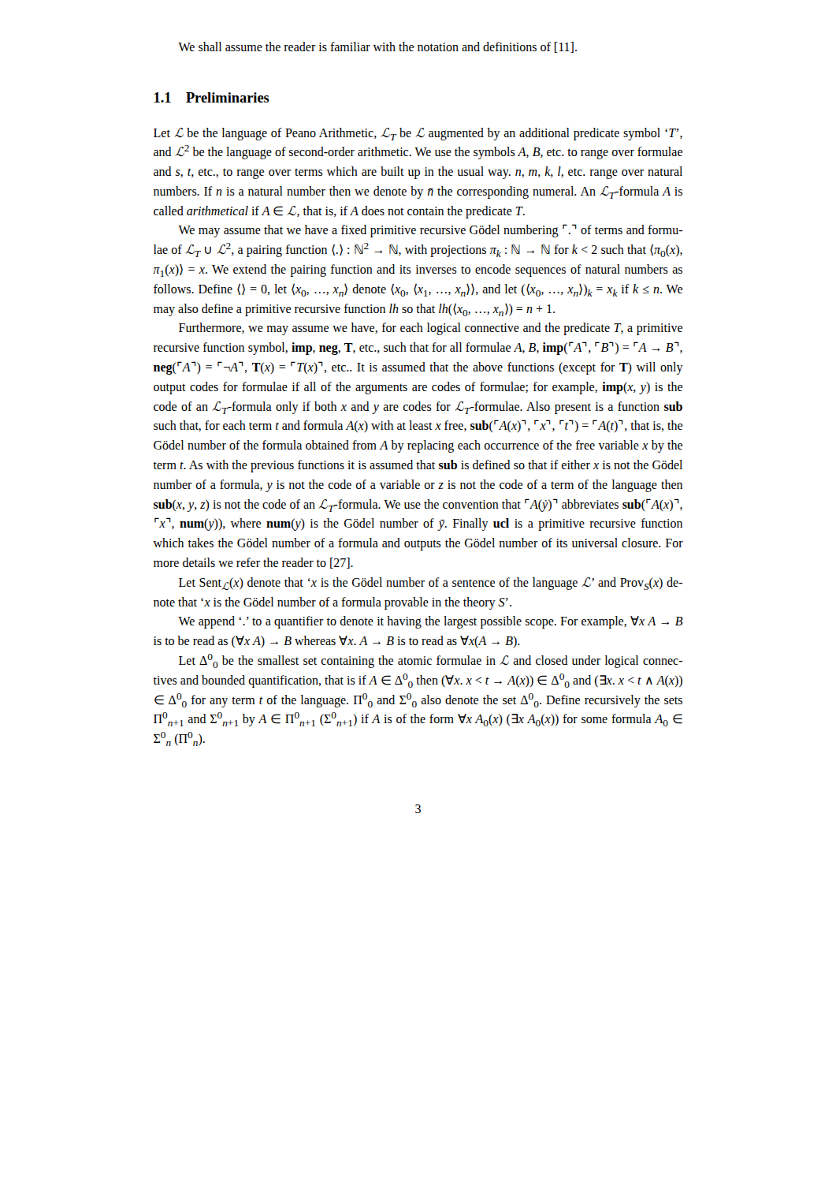We shall assume the reader is familiar with the notation and definitions of [11].
1.1 Preliminaries
Let ℒ be the language of Peano Arithmetic, ℒT be ℒ augmented by an additional predicate symbol ‘T’, and ℒ2 be the language of second-order arithmetic. We use the symbols A, B, etc. to range over formulae and s, t, etc., to range over terms which are built up in the usual way. n, m, k, l, etc. range over natural numbers. If n is a natural number then we denote by n̄ the corresponding numeral. An ℒT-formula A is called arithmetical if A ∈ ℒ, that is, if A does not contain the predicate T.
We may assume that we have a fixed primitive recursive Gödel numbering ⌜.⌝ of terms and formulae of ℒT ∪ ℒ2, a pairing function ⟨.⟩ : ℕ2 → ℕ, with projections πk : ℕ → ℕ for k < 2 such that ⟨π0(x), π1(x)⟩ = x. We extend the pairing function and its inverses to encode sequences of natural numbers as follows. Define ⟨⟩ = 0, let ⟨x0, …, xn⟩ denote ⟨x0, ⟨x1, …, xn⟩⟩, and let (⟨x0, …, xn⟩)k = xk if k ≤ n. We may also define a primitive recursive function lh so that lh(⟨x0, …, xn⟩) = n + 1.
Furthermore, we may assume we have, for each logical connective and the predicate T, a primitive recursive function symbol, imp, neg, T, etc., such that for all formulae A, B, imp(⌜A⌝, ⌜B⌝) = ⌜A → B⌝, neg(⌜A⌝) = ⌜¬A⌝, T(x) = ⌜T(x)⌝, etc.. It is assumed that the above functions (except for T) will only output codes for formulae if all of the arguments are codes of formulae; for example, imp(x, y) is the code of an ℒT-formula only if both x and y are codes for ℒT-formulae. Also present is a function sub such that, for each term t and formula A(x) with at least x free, sub(⌜A(x)⌝, ⌜x⌝, ⌜t⌝) = ⌜A(t)⌝, that is, the Gödel number of the formula obtained from A by replacing each occurrence of the free variable x by the term t. As with the previous functions it is assumed that sub is defined so that if either x is not the Gödel number of a formula, y is not the code of a variable or z is not the code of a term of the language then sub(x, y, z) is not the code of an ℒT-formula. We use the convention that ⌜A(ẏ)⌝ abbreviates sub(⌜A(x)⌝, ⌜x⌝, num(y)), where num(y) is the Gödel number of ȳ. Finally ucl is a primitive recursive function which takes the Gödel number of a formula and outputs the Gödel number of its universal closure. For more details we refer the reader to [27].
Let Sentℒ(x) denote that ‘x is the Gödel number of a sentence of the language ℒ’ and ProvS(x) denote that ‘x is the Gödel number of a formula provable in the theory S’.
We append ‘.’ to a quantifier to denote it having the largest possible scope. For example, ∀x A → B is to be read as (∀x A) → B whereas ∀x. A → B is to read as ∀x(A → B).
Let Δ00 be the smallest set containing the atomic formulae in ℒ and closed under logical connectives and bounded quantification, that is if A ∈ Δ00 then (∀x. x < t → A(x)) ∈ Δ00 and (∃x. x < t ∧ A(x)) ∈ Δ00 for any term t of the language. Π00 and Σ00 also denote the set Δ00. Define recursively the sets Π0n+1 and Σ0n+1 by A ∈ Π0n+1 (Σ0n+1) if A is of the form ∀x A0(x) (∃x A0(x)) for some formula A0 ∈ Σ0n (Π0n).
3